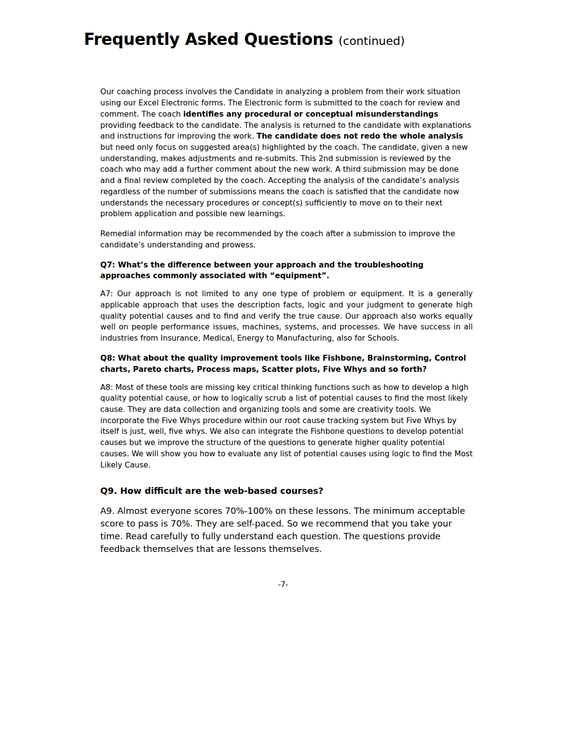Frequently Asked Questions (continued)
Our coaching process involves the Candidate in analyzing a problem from their work situation using our Excel Electronic forms. The Electronic form is submitted to the coach for review and comment. The coach identifies any procedural or conceptual misunderstandings providing feedback to the candidate. The analysis is returned to the candidate with explanations and instructions for improving the work. The candidate does not redo the whole analysis but need only focus on suggested area(s) highlighted by the coach. The candidate, given a new understanding, makes adjustments and re-submits. This 2nd submission is reviewed by the coach who may add a further comment about the new work. A third submission may be done and a final review completed by the coach. Accepting the analysis of the candidate’s analysis regardless of the number of submissions means the coach is satisfied that the candidate now understands the necessary procedures or concept(s) sufficiently to move on to their next problem application and possible new learnings.
Remedial information may be recommended by the coach after a submission to improve the candidate’s understanding and prowess.
Q7: What’s the difference between your approach and the troubleshooting approaches commonly associated with “equipment”.
A7: Our approach is not limited to any one type of problem or equipment. It is a generally applicable approach that uses the description facts, logic and your judgment to generate high quality potential causes and to find and verify the true cause. Our approach also works equally well on people performance issues, machines, systems, and processes. We have success in all industries from Insurance, Medical, Energy to Manufacturing, also for Schools.
Q8: What about the quality improvement tools like Fishbone, Brainstorming, Control charts, Pareto charts, Process maps, Scatter plots, Five Whys and so forth?
A8: Most of these tools are missing key critical thinking functions such as how to develop a high quality potential cause, or how to logically scrub a list of potential causes to find the most likely cause. They are data collection and organizing tools and some are creativity tools. We incorporate the Five Whys procedure within our root cause tracking system but Five Whys by itself is just, well, five whys. We also can integrate the Fishbone questions to develop potential causes but we improve the structure of the questions to generate higher quality potential causes. We will show you how to evaluate any list of potential causes using logic to find the Most Likely Cause.
Q9. How difficult are the web-based courses?
A9. Almost everyone scores 70%-100% on these lessons. The minimum acceptable score to pass is 70%. They are self-paced. So we recommend that you take your time. Read carefully to fully understand each question. The questions provide feedback themselves that are lessons themselves.
-7-